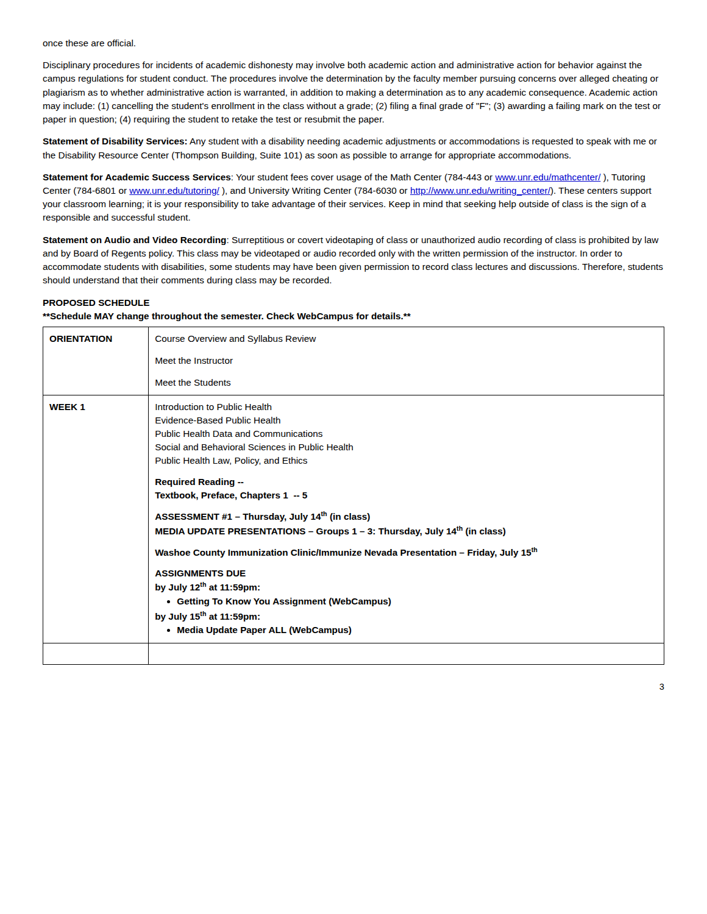once these are official.
Disciplinary procedures for incidents of academic dishonesty may involve both academic action and administrative action for behavior against the campus regulations for student conduct. The procedures involve the determination by the faculty member pursuing concerns over alleged cheating or plagiarism as to whether administrative action is warranted, in addition to making a determination as to any academic consequence. Academic action may include: (1) cancelling the student's enrollment in the class without a grade; (2) filing a final grade of "F"; (3) awarding a failing mark on the test or paper in question; (4) requiring the student to retake the test or resubmit the paper.
Statement of Disability Services: Any student with a disability needing academic adjustments or accommodations is requested to speak with me or the Disability Resource Center (Thompson Building, Suite 101) as soon as possible to arrange for appropriate accommodations.
Statement for Academic Success Services: Your student fees cover usage of the Math Center (784-443 or www.unr.edu/mathcenter/ ), Tutoring Center (784-6801 or www.unr.edu/tutoring/ ), and University Writing Center (784-6030 or http://www.unr.edu/writing_center/). These centers support your classroom learning; it is your responsibility to take advantage of their services. Keep in mind that seeking help outside of class is the sign of a responsible and successful student.
Statement on Audio and Video Recording: Surreptitious or covert videotaping of class or unauthorized audio recording of class is prohibited by law and by Board of Regents policy. This class may be videotaped or audio recorded only with the written permission of the instructor. In order to accommodate students with disabilities, some students may have been given permission to record class lectures and discussions. Therefore, students should understand that their comments during class may be recorded.
PROPOSED SCHEDULE
**Schedule MAY change throughout the semester. Check WebCampus for details.**
| ORIENTATION | Course Overview and Syllabus Review Meet the Instructor Meet the Students |
| WEEK 1 | Introduction to Public Health Evidence-Based Public Health Public Health Data and Communications Social and Behavioral Sciences in Public Health Public Health Law, Policy, and Ethics Required Reading -- Textbook, Preface, Chapters 1 -- 5 ASSESSMENT #1 – Thursday, July 14 th (in class) MEDIA UPDATE PRESENTATIONS – Groups 1 – 3: Thursday, July 14 th (in class) Washoe County Immunization Clinic/Immunize Nevada Presentation – Friday, July 15 th ASSIGNMENTS DUE by July 12 th at 11:59pm: Getting To Know You Assignment (WebCampus) by July 15 th at 11:59pm: Media Update Paper ALL (WebCampus) |
3